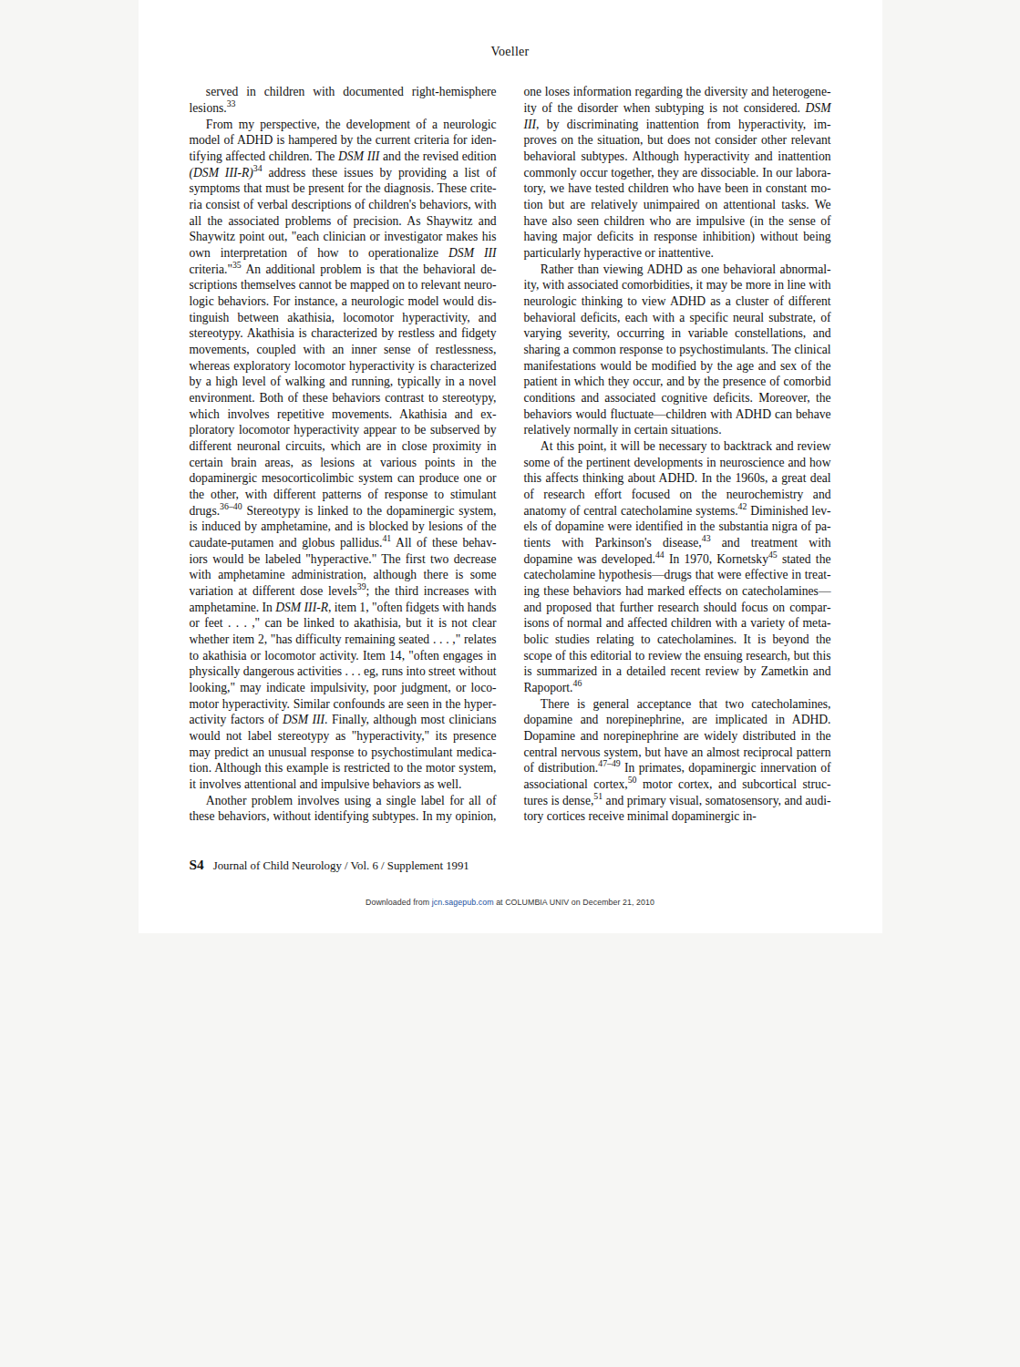Voeller
served in children with documented right-hemisphere lesions.33
From my perspective, the development of a neurologic model of ADHD is hampered by the current criteria for identifying affected children. The DSM III and the revised edition (DSM III-R)34 address these issues by providing a list of symptoms that must be present for the diagnosis. These criteria consist of verbal descriptions of children's behaviors, with all the associated problems of precision. As Shaywitz and Shaywitz point out, "each clinician or investigator makes his own interpretation of how to operationalize DSM III criteria."35 An additional problem is that the behavioral descriptions themselves cannot be mapped on to relevant neurologic behaviors. For instance, a neurologic model would distinguish between akathisia, locomotor hyperactivity, and stereotypy. Akathisia is characterized by restless and fidgety movements, coupled with an inner sense of restlessness, whereas exploratory locomotor hyperactivity is characterized by a high level of walking and running, typically in a novel environment. Both of these behaviors contrast to stereotypy, which involves repetitive movements. Akathisia and exploratory locomotor hyperactivity appear to be subserved by different neuronal circuits, which are in close proximity in certain brain areas, as lesions at various points in the dopaminergic mesocorticolimbic system can produce one or the other, with different patterns of response to stimulant drugs.36–40 Stereotypy is linked to the dopaminergic system, is induced by amphetamine, and is blocked by lesions of the caudate-putamen and globus pallidus.41 All of these behaviors would be labeled "hyperactive." The first two decrease with amphetamine administration, although there is some variation at different dose levels39; the third increases with amphetamine. In DSM III-R, item 1, "often fidgets with hands or feet . . . ," can be linked to akathisia, but it is not clear whether item 2, "has difficulty remaining seated . . . ," relates to akathisia or locomotor activity. Item 14, "often engages in physically dangerous activities . . . eg, runs into street without looking," may indicate impulsivity, poor judgment, or locomotor hyperactivity. Similar confounds are seen in the hyperactivity factors of DSM III. Finally, although most clinicians would not label stereotypy as "hyperactivity," its presence may predict an unusual response to psychostimulant medication. Although this example is restricted to the motor system, it involves attentional and impulsive behaviors as well.
Another problem involves using a single label for all of these behaviors, without identifying subtypes. In my opinion, one loses information regarding the diversity and heterogeneity of the disorder when subtyping is not considered. DSM III, by discriminating inattention from hyperactivity, improves on the situation, but does not consider other relevant behavioral subtypes. Although hyperactivity and inattention commonly occur together, they are dissociable. In our laboratory, we have tested children who have been in constant motion but are relatively unimpaired on attentional tasks. We have also seen children who are impulsive (in the sense of having major deficits in response inhibition) without being particularly hyperactive or inattentive.
Rather than viewing ADHD as one behavioral abnormality, with associated comorbidities, it may be more in line with neurologic thinking to view ADHD as a cluster of different behavioral deficits, each with a specific neural substrate, of varying severity, occurring in variable constellations, and sharing a common response to psychostimulants. The clinical manifestations would be modified by the age and sex of the patient in which they occur, and by the presence of comorbid conditions and associated cognitive deficits. Moreover, the behaviors would fluctuate—children with ADHD can behave relatively normally in certain situations.
At this point, it will be necessary to backtrack and review some of the pertinent developments in neuroscience and how this affects thinking about ADHD. In the 1960s, a great deal of research effort focused on the neurochemistry and anatomy of central catecholamine systems.42 Diminished levels of dopamine were identified in the substantia nigra of patients with Parkinson's disease,43 and treatment with dopamine was developed.44 In 1970, Kornetsky45 stated the catecholamine hypothesis—drugs that were effective in treating these behaviors had marked effects on catecholamines—and proposed that further research should focus on comparisons of normal and affected children with a variety of metabolic studies relating to catecholamines. It is beyond the scope of this editorial to review the ensuing research, but this is summarized in a detailed recent review by Zametkin and Rapoport.46
There is general acceptance that two catecholamines, dopamine and norepinephrine, are implicated in ADHD. Dopamine and norepinephrine are widely distributed in the central nervous system, but have an almost reciprocal pattern of distribution.47–49 In primates, dopaminergic innervation of associational cortex,50 motor cortex, and subcortical structures is dense,51 and primary visual, somatosensory, and auditory cortices receive minimal dopaminergic in-
S4 Journal of Child Neurology / Vol. 6 / Supplement 1991
Downloaded from jcn.sagepub.com at COLUMBIA UNIV on December 21, 2010